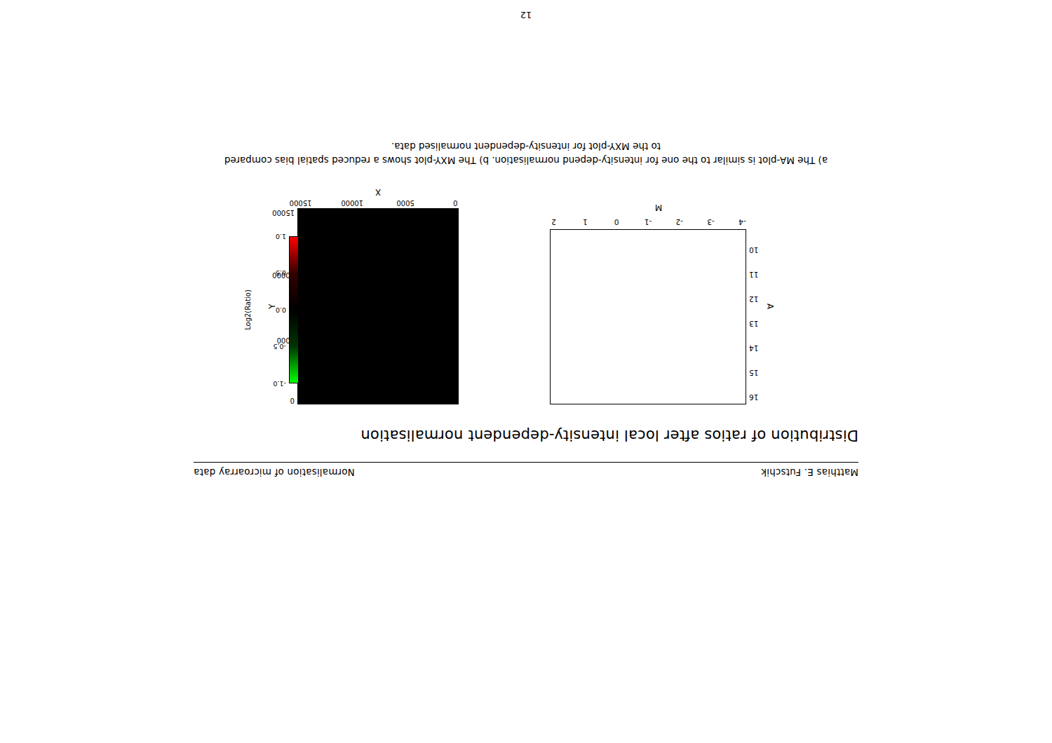Matthias E. Futschik
Normalisation of microarray data
Distribution of ratios after local intensity-dependent normalisation
16 15 14 13 12 11 10
-4 -3 -2 -1 0 1 2
M
A
0 5000 10000 15000
X
0 5000 10000 15000
Y
-1.0 -0.5 0.0 0.5 1.0
Log2(Ratio)
a) The MA-plot is similar to the one for intensity-depend normalisation. b) The MXY-plot shows a reduced spatial bias compared to the MXY-plot for intensity-dependent normalised data.
12